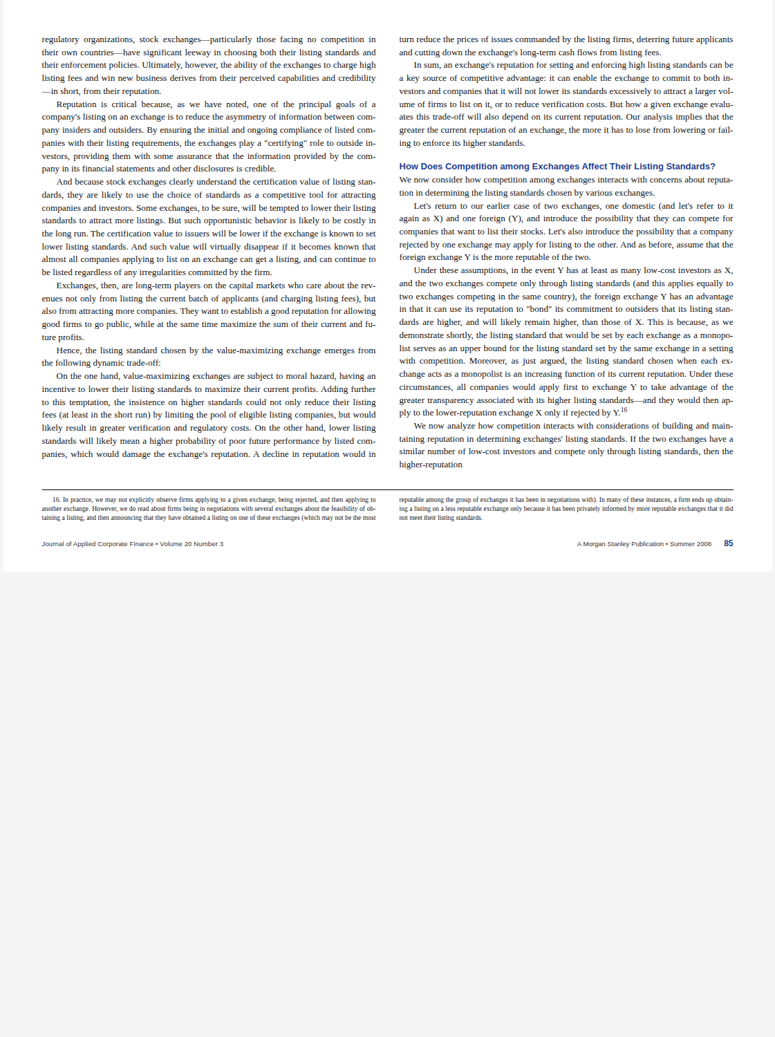regulatory organizations, stock exchanges—particularly those facing no competition in their own countries—have significant leeway in choosing both their listing standards and their enforcement policies. Ultimately, however, the ability of the exchanges to charge high listing fees and win new business derives from their perceived capabilities and credibility—in short, from their reputation.
Reputation is critical because, as we have noted, one of the principal goals of a company's listing on an exchange is to reduce the asymmetry of information between company insiders and outsiders. By ensuring the initial and ongoing compliance of listed companies with their listing requirements, the exchanges play a "certifying" role to outside investors, providing them with some assurance that the information provided by the company in its financial statements and other disclosures is credible.
And because stock exchanges clearly understand the certification value of listing standards, they are likely to use the choice of standards as a competitive tool for attracting companies and investors. Some exchanges, to be sure, will be tempted to lower their listing standards to attract more listings. But such opportunistic behavior is likely to be costly in the long run. The certification value to issuers will be lower if the exchange is known to set lower listing standards. And such value will virtually disappear if it becomes known that almost all companies applying to list on an exchange can get a listing, and can continue to be listed regardless of any irregularities committed by the firm.
Exchanges, then, are long-term players on the capital markets who care about the revenues not only from listing the current batch of applicants (and charging listing fees), but also from attracting more companies. They want to establish a good reputation for allowing good firms to go public, while at the same time maximize the sum of their current and future profits.
Hence, the listing standard chosen by the value-maximizing exchange emerges from the following dynamic trade-off:
On the one hand, value-maximizing exchanges are subject to moral hazard, having an incentive to lower their listing standards to maximize their current profits. Adding further to this temptation, the insistence on higher standards could not only reduce their listing fees (at least in the short run) by limiting the pool of eligible listing companies, but would likely result in greater verification and regulatory costs. On the other hand, lower listing standards will likely mean a higher probability of poor future performance by listed companies, which would damage the exchange's reputation. A decline in reputation would in turn reduce the prices of issues commanded by the listing firms, deterring future applicants and cutting down the exchange's long-term cash flows from listing fees.
In sum, an exchange's reputation for setting and enforcing high listing standards can be a key source of competitive advantage: it can enable the exchange to commit to both investors and companies that it will not lower its standards excessively to attract a larger volume of firms to list on it, or to reduce verification costs. But how a given exchange evaluates this trade-off will also depend on its current reputation. Our analysis implies that the greater the current reputation of an exchange, the more it has to lose from lowering or failing to enforce its higher standards.
How Does Competition among Exchanges Affect Their Listing Standards?
We now consider how competition among exchanges interacts with concerns about reputation in determining the listing standards chosen by various exchanges.
Let's return to our earlier case of two exchanges, one domestic (and let's refer to it again as X) and one foreign (Y), and introduce the possibility that they can compete for companies that want to list their stocks. Let's also introduce the possibility that a company rejected by one exchange may apply for listing to the other. And as before, assume that the foreign exchange Y is the more reputable of the two.
Under these assumptions, in the event Y has at least as many low-cost investors as X, and the two exchanges compete only through listing standards (and this applies equally to two exchanges competing in the same country), the foreign exchange Y has an advantage in that it can use its reputation to "bond" its commitment to outsiders that its listing standards are higher, and will likely remain higher, than those of X. This is because, as we demonstrate shortly, the listing standard that would be set by each exchange as a monopolist serves as an upper bound for the listing standard set by the same exchange in a setting with competition. Moreover, as just argued, the listing standard chosen when each exchange acts as a monopolist is an increasing function of its current reputation. Under these circumstances, all companies would apply first to exchange Y to take advantage of the greater transparency associated with its higher listing standards—and they would then apply to the lower-reputation exchange X only if rejected by Y.16
We now analyze how competition interacts with considerations of building and maintaining reputation in determining exchanges' listing standards. If the two exchanges have a similar number of low-cost investors and compete only through listing standards, then the higher-reputation
16. In practice, we may not explicitly observe firms applying to a given exchange, being rejected, and then applying to another exchange. However, we do read about firms being in negotiations with several exchanges about the feasibility of obtaining a listing, and then announcing that they have obtained a listing on one of these exchanges (which may not be the most reputable among the group of exchanges it has been in negotiations with). In many of these instances, a firm ends up obtaining a listing on a less reputable exchange only because it has been privately informed by more reputable exchanges that it did not meet their listing standards.
Journal of Applied Corporate Finance • Volume 20 Number 3
A Morgan Stanley Publication • Summer 2008 85